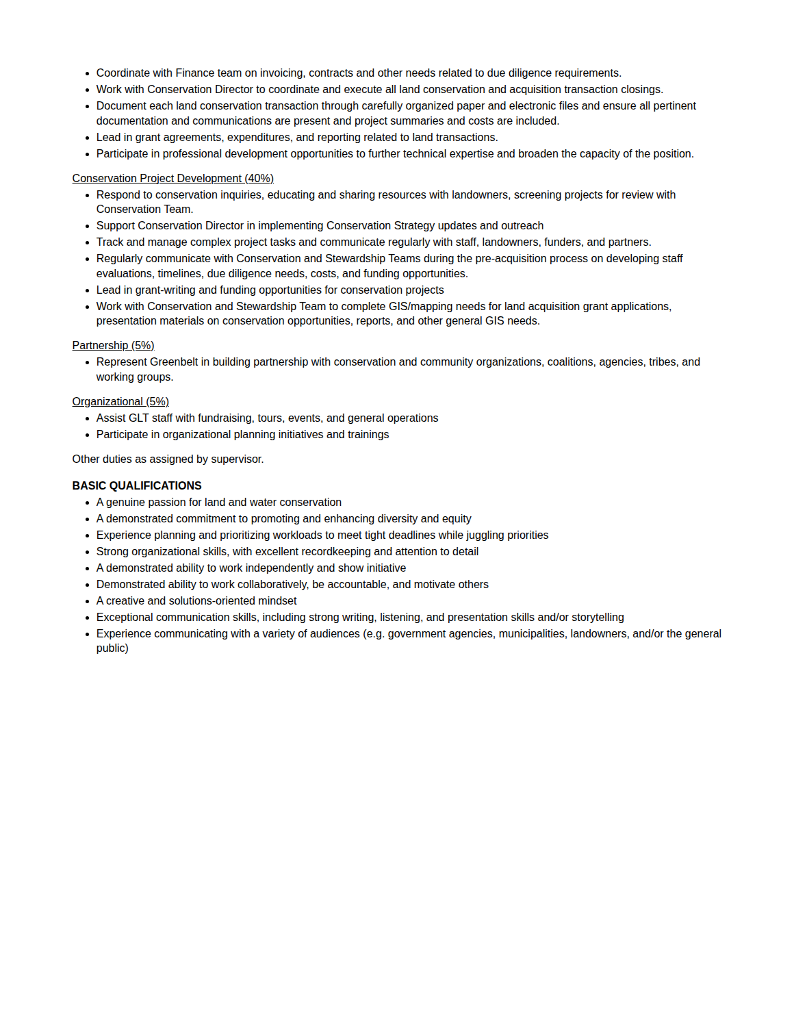Coordinate with Finance team on invoicing, contracts and other needs related to due diligence requirements.
Work with Conservation Director to coordinate and execute all land conservation and acquisition transaction closings.
Document each land conservation transaction through carefully organized paper and electronic files and ensure all pertinent documentation and communications are present and project summaries and costs are included.
Lead in grant agreements, expenditures, and reporting related to land transactions.
Participate in professional development opportunities to further technical expertise and broaden the capacity of the position.
Conservation Project Development (40%)
Respond to conservation inquiries, educating and sharing resources with landowners, screening projects for review with Conservation Team.
Support Conservation Director in implementing Conservation Strategy updates and outreach
Track and manage complex project tasks and communicate regularly with staff, landowners, funders, and partners.
Regularly communicate with Conservation and Stewardship Teams during the pre-acquisition process on developing staff evaluations, timelines, due diligence needs, costs, and funding opportunities.
Lead in grant-writing and funding opportunities for conservation projects
Work with Conservation and Stewardship Team to complete GIS/mapping needs for land acquisition grant applications, presentation materials on conservation opportunities, reports, and other general GIS needs.
Partnership (5%)
Represent Greenbelt in building partnership with conservation and community organizations, coalitions, agencies, tribes, and working groups.
Organizational (5%)
Assist GLT staff with fundraising, tours, events, and general operations
Participate in organizational planning initiatives and trainings
Other duties as assigned by supervisor.
BASIC QUALIFICATIONS
A genuine passion for land and water conservation
A demonstrated commitment to promoting and enhancing diversity and equity
Experience planning and prioritizing workloads to meet tight deadlines while juggling priorities
Strong organizational skills, with excellent recordkeeping and attention to detail
A demonstrated ability to work independently and show initiative
Demonstrated ability to work collaboratively, be accountable, and motivate others
A creative and solutions-oriented mindset
Exceptional communication skills, including strong writing, listening, and presentation skills and/or storytelling
Experience communicating with a variety of audiences (e.g. government agencies, municipalities, landowners, and/or the general public)